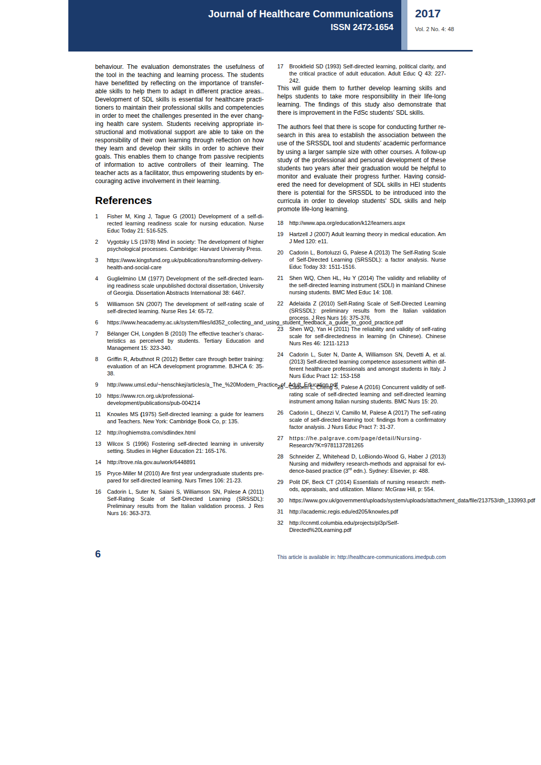Journal of Healthcare Communications
ISSN 2472-1654
2017
Vol. 2 No. 4: 48
behaviour. The evaluation demonstrates the usefulness of the tool in the teaching and learning process. The students have benefitted by reflecting on the importance of transferable skills to help them to adapt in different practice areas.. Development of SDL skills is essential for healthcare practitioners to maintain their professional skills and competencies in order to meet the challenges presented in the ever changing health care system. Students receiving appropriate instructional and motivational support are able to take on the responsibility of their own learning through reflection on how they learn and develop their skills in order to achieve their goals. This enables them to change from passive recipients of information to active controllers of their learning. The teacher acts as a facilitator, thus empowering students by encouraging active involvement in their learning.
References
1 Fisher M, King J, Tague G (2001) Development of a self-directed learning readiness scale for nursing education. Nurse Educ Today 21: 516-525.
2 Vygotsky LS (1978) Mind in society: The development of higher psychological processes. Cambridge: Harvard University Press.
3https://www.kingsfund.org.uk/publications/transforming-delivery-health-and-social-care
4 Guglielmino LM (1977) Development of the self-directed learning readiness scale unpublished doctoral dissertation, University of Georgia. Dissertation Abstracts International 38: 6467.
5 Williamson SN (2007) The development of self-rating scale of self-directed learning. Nurse Res 14: 65-72.
6https://www.heacademy.ac.uk/system/files/id352_collecting_and_using_student_feedback_a_guide_to_good_practice.pdf
7 Bélanger CH, Longden B (2010) The effective teacher’s characteristics as perceived by students. Tertiary Education and Management 15: 323-340.
8 Griffin R, Arbuthnot R (2012) Better care through better training: evaluation of an HCA development programme. BJHCA 6: 35-38.
9http://www.umsl.edu/~henschkej/articles/a_The_%20Modern_Practice_of_Adult_Education.pdf
10https://www.rcn.org.uk/professional-development/publications/pub-004214
11 Knowles MS (1975) Self-directed learning: a guide for learners and Teachers. New York: Cambridge Book Co, p: 135.
12http://roghiemstra.com/sdlindex.html
13 Wilcox S (1996) Fostering self-directed learning in university setting. Studies in Higher Education 21: 165-176.
14http://trove.nla.gov.au/work/6448891
15 Pryce-Miller M (2010) Are first year undergraduate students prepared for self-directed learning. Nurs Times 106: 21-23.
16 Cadorin L, Suter N, Saiani S, Williamson SN, Palese A (2011) Self-Rating Scale of Self-Directed Learning (SRSSDL): Preliminary results from the Italian validation process. J Res Nurs 16: 363-373.
17 Brookfield SD (1993) Self-directed learning, political clarity, and the critical practice of adult education. Adult Educ Q 43: 227-242.
This will guide them to further develop learning skills and helps students to take more responsibility in their life-long learning. The findings of this study also demonstrate that there is improvement in the FdSc students’ SDL skills.
The authors feel that there is scope for conducting further research in this area to establish the association between the use of the SRSSDL tool and students’ academic performance by using a larger sample size with other courses. A follow-up study of the professional and personal development of these students two years after their graduation would be helpful to monitor and evaluate their progress further. Having considered the need for development of SDL skills in HEI students there is potential for the SRSSDL to be introduced into the curricula in order to develop students' SDL skills and help promote life-long learning.
18http://www.apa.org/education/k12/learners.aspx
19 Hartzell J (2007) Adult learning theory in medical education. Am J Med 120: e11.
20 Cadorin L, Bortoluzzi G, Palese A (2013) The Self-Rating Scale of Self-Directed Learning (SRSSDL): a factor analysis. Nurse Educ Today 33: 1511-1516.
21 Shen WQ, Chen HL, Hu Y (2014) The validity and reliability of the self-directed learning instrument (SDLI) in mainland Chinese nursing students. BMC Med Educ 14: 108.
22 Adelaida Z (2010) Self-Rating Scale of Self-Directed Learning (SRSSDL): preliminary results from the Italian validation process. J Res Nurs 16: 375-376.
23 Shen WQ, Yan H (2011) The reliability and validity of self-rating scale for self-directedness in learning (in Chinese). Chinese Nurs Res 46: 1211-1213
24 Cadorin L, Suter N, Dante A, Williamson SN, Devetti A, et al. (2013) Self-directed learning competence assessment within different healthcare professionals and amongst students in Italy. J Nurs Educ Pract 12: 153-158
25 Cadorin L, Cheng S, Palese A (2016) Concurrent validity of self-rating scale of self-directed learning and self-directed learning instrument among Italian nursing students. BMC Nurs 15: 20.
26 Cadorin L, Ghezzi V, Camillo M, Palese A (2017) The self-rating scale of self-directed learning tool: findings from a confirmatory factor analysis. J Nurs Educ Pract 7: 31-37.
27 https://he.palgrave.com/page/detail/Nursing-Research/?K=9781137281265
28 Schneider Z, Whitehead D, LoBiondo-Wood G, Haber J (2013) Nursing and midwifery research-methods and appraisal for evidence-based practice (3rd edn.). Sydney: Elsevier, p: 488.
29 Polit DF, Beck CT (2014) Essentials of nursing research: methods, appraisals, and utilization. Milano: McGraw Hill, p: 554.
30https://www.gov.uk/government/uploads/system/uploads/attachment_data/file/213753/dh_133993.pdf
31http://academic.regis.edu/ed205/knowles.pdf
32http://ccnmtl.columbia.edu/projects/pl3p/Self-Directed%20Learning.pdf
6
This article is available in: http://healthcare-communications.imedpub.com